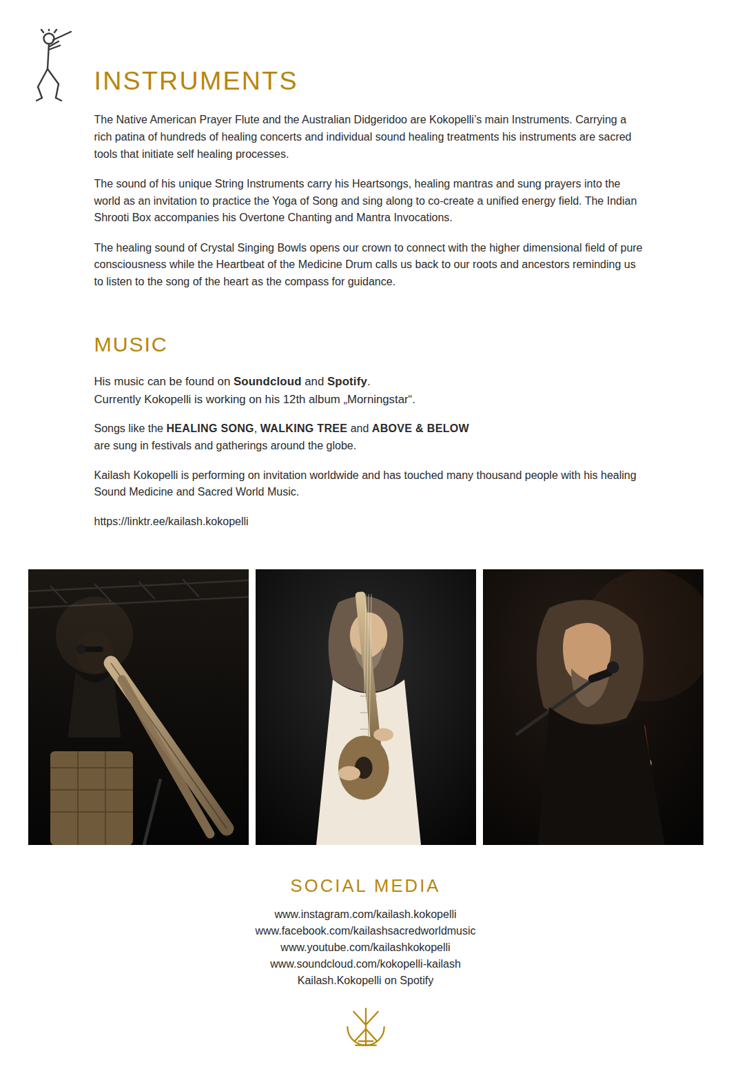Instruments
The Native American Prayer Flute and the Australian Didgeridoo are Kokopelli’s main Instruments. Carrying a rich patina of hundreds of healing concerts and individual sound healing treatments his instruments are sacred tools that initiate self healing processes.
The sound of his unique String Instruments carry his Heartsongs, healing mantras and sung prayers into the world as an invitation to practice the Yoga of Song and sing along to co-create a unified energy field. The Indian Shrooti Box accompanies his Overtone Chanting and Mantra Invocations.
The healing sound of Crystal Singing Bowls opens our crown to connect with the higher dimensional field of pure consciousness while the Heartbeat of the Medicine Drum calls us back to our roots and ancestors reminding us to listen to the song of the heart as the compass for guidance.
Music
His music can be found on Soundcloud and Spotify.
Currently Kokopelli is working on his 12th album „Morningstar“.
Songs like the HEALING SONG, WALKING TREE and ABOVE & BELOW
are sung in festivals and gatherings around the globe.
Kailash Kokopelli is performing on invitation worldwide and has touched many thousand people with his healing Sound Medicine and Sacred World Music.
https://linktr.ee/kailash.kokopelli
Social Media
www.instagram.com/kailash.kokopelli
www.facebook.com/kailashsacredworldmusic
www.youtube.com/kailashkokopelli
www.soundcloud.com/kokopelli-kailash
Kailash.Kokopelli on Spotify